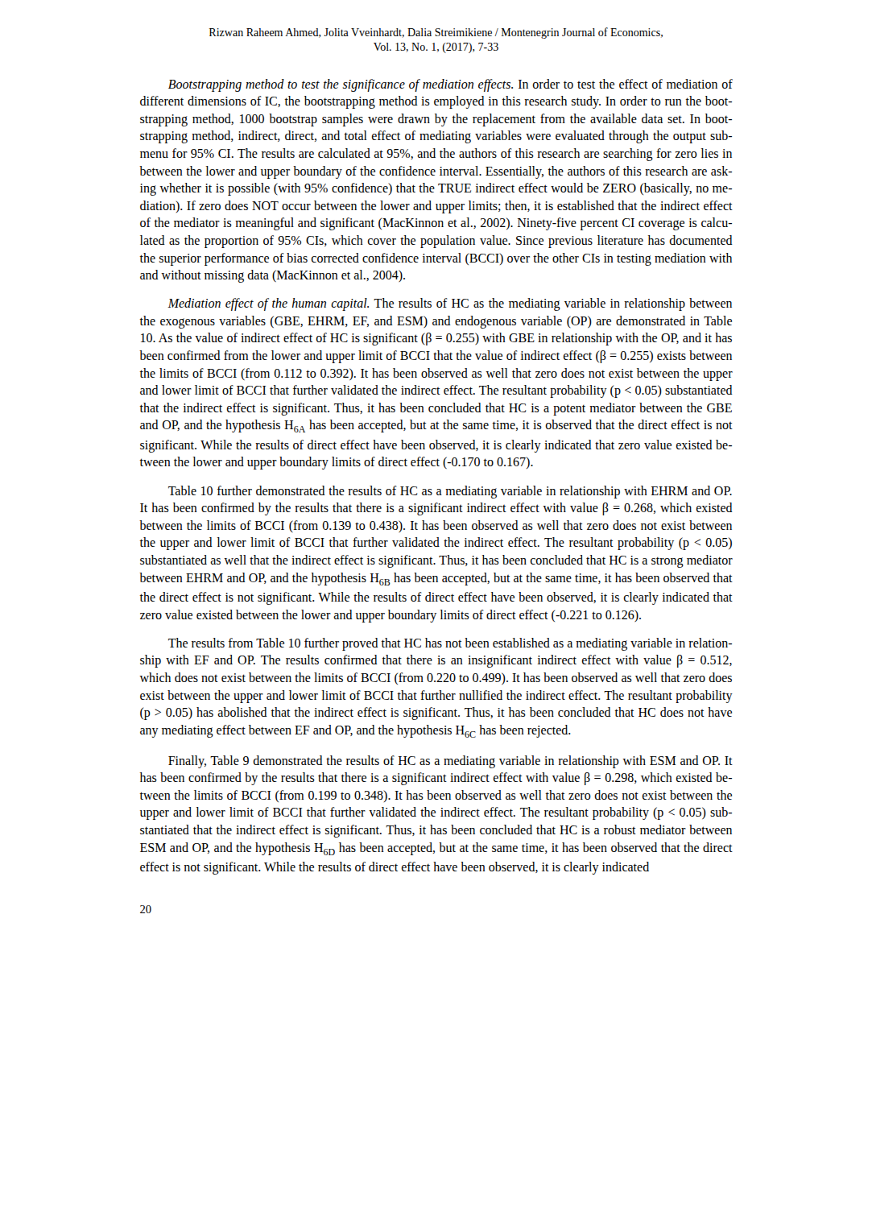Rizwan Raheem Ahmed, Jolita Vveinhardt, Dalia Streimikiene / Montenegrin Journal of Economics,
Vol. 13, No. 1, (2017), 7-33
Bootstrapping method to test the significance of mediation effects. In order to test the effect of mediation of different dimensions of IC, the bootstrapping method is employed in this research study. In order to run the bootstrapping method, 1000 bootstrap samples were drawn by the replacement from the available data set. In bootstrapping method, indirect, direct, and total effect of mediating variables were evaluated through the output submenu for 95% CI. The results are calculated at 95%, and the authors of this research are searching for zero lies in between the lower and upper boundary of the confidence interval. Essentially, the authors of this research are asking whether it is possible (with 95% confidence) that the TRUE indirect effect would be ZERO (basically, no mediation). If zero does NOT occur between the lower and upper limits; then, it is established that the indirect effect of the mediator is meaningful and significant (MacKinnon et al., 2002). Ninety-five percent CI coverage is calculated as the proportion of 95% CIs, which cover the population value. Since previous literature has documented the superior performance of bias corrected confidence interval (BCCI) over the other CIs in testing mediation with and without missing data (MacKinnon et al., 2004).
Mediation effect of the human capital. The results of HC as the mediating variable in relationship between the exogenous variables (GBE, EHRM, EF, and ESM) and endogenous variable (OP) are demonstrated in Table 10. As the value of indirect effect of HC is significant (β = 0.255) with GBE in relationship with the OP, and it has been confirmed from the lower and upper limit of BCCI that the value of indirect effect (β = 0.255) exists between the limits of BCCI (from 0.112 to 0.392). It has been observed as well that zero does not exist between the upper and lower limit of BCCI that further validated the indirect effect. The resultant probability (p < 0.05) substantiated that the indirect effect is significant. Thus, it has been concluded that HC is a potent mediator between the GBE and OP, and the hypothesis H6A has been accepted, but at the same time, it is observed that the direct effect is not significant. While the results of direct effect have been observed, it is clearly indicated that zero value existed between the lower and upper boundary limits of direct effect (-0.170 to 0.167).
Table 10 further demonstrated the results of HC as a mediating variable in relationship with EHRM and OP. It has been confirmed by the results that there is a significant indirect effect with value β = 0.268, which existed between the limits of BCCI (from 0.139 to 0.438). It has been observed as well that zero does not exist between the upper and lower limit of BCCI that further validated the indirect effect. The resultant probability (p < 0.05) substantiated as well that the indirect effect is significant. Thus, it has been concluded that HC is a strong mediator between EHRM and OP, and the hypothesis H6B has been accepted, but at the same time, it has been observed that the direct effect is not significant. While the results of direct effect have been observed, it is clearly indicated that zero value existed between the lower and upper boundary limits of direct effect (-0.221 to 0.126).
The results from Table 10 further proved that HC has not been established as a mediating variable in relationship with EF and OP. The results confirmed that there is an insignificant indirect effect with value β = 0.512, which does not exist between the limits of BCCI (from 0.220 to 0.499). It has been observed as well that zero does exist between the upper and lower limit of BCCI that further nullified the indirect effect. The resultant probability (p > 0.05) has abolished that the indirect effect is significant. Thus, it has been concluded that HC does not have any mediating effect between EF and OP, and the hypothesis H6C has been rejected.
Finally, Table 9 demonstrated the results of HC as a mediating variable in relationship with ESM and OP. It has been confirmed by the results that there is a significant indirect effect with value β = 0.298, which existed between the limits of BCCI (from 0.199 to 0.348). It has been observed as well that zero does not exist between the upper and lower limit of BCCI that further validated the indirect effect. The resultant probability (p < 0.05) substantiated that the indirect effect is significant. Thus, it has been concluded that HC is a robust mediator between ESM and OP, and the hypothesis H6D has been accepted, but at the same time, it has been observed that the direct effect is not significant. While the results of direct effect have been observed, it is clearly indicated
20